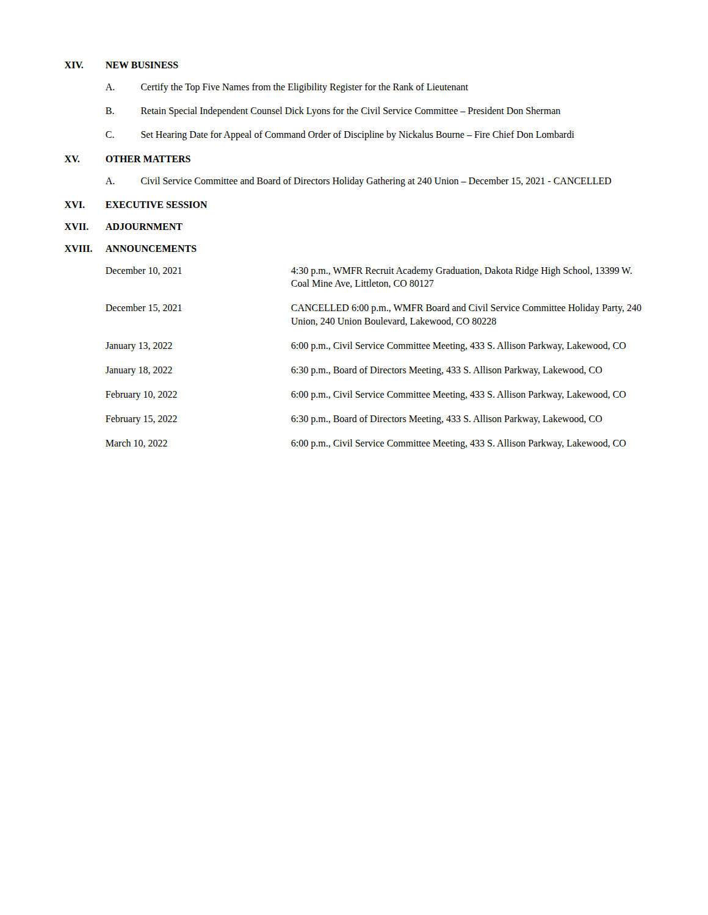XIV. NEW BUSINESS
A. Certify the Top Five Names from the Eligibility Register for the Rank of Lieutenant
B. Retain Special Independent Counsel Dick Lyons for the Civil Service Committee – President Don Sherman
C. Set Hearing Date for Appeal of Command Order of Discipline by Nickalus Bourne – Fire Chief Don Lombardi
XV. OTHER MATTERS
A. Civil Service Committee and Board of Directors Holiday Gathering at 240 Union – December 15, 2021 - CANCELLED
XVI. EXECUTIVE SESSION
XVII. ADJOURNMENT
XVIII. ANNOUNCEMENTS
December 10, 2021 4:30 p.m., WMFR Recruit Academy Graduation, Dakota Ridge High School, 13399 W. Coal Mine Ave, Littleton, CO 80127
December 15, 2021 CANCELLED 6:00 p.m., WMFR Board and Civil Service Committee Holiday Party, 240 Union, 240 Union Boulevard, Lakewood, CO 80228
January 13, 2022 6:00 p.m., Civil Service Committee Meeting, 433 S. Allison Parkway, Lakewood, CO
January 18, 2022 6:30 p.m., Board of Directors Meeting, 433 S. Allison Parkway, Lakewood, CO
February 10, 2022 6:00 p.m., Civil Service Committee Meeting, 433 S. Allison Parkway, Lakewood, CO
February 15, 2022 6:30 p.m., Board of Directors Meeting, 433 S. Allison Parkway, Lakewood, CO
March 10, 2022 6:00 p.m., Civil Service Committee Meeting, 433 S. Allison Parkway, Lakewood, CO